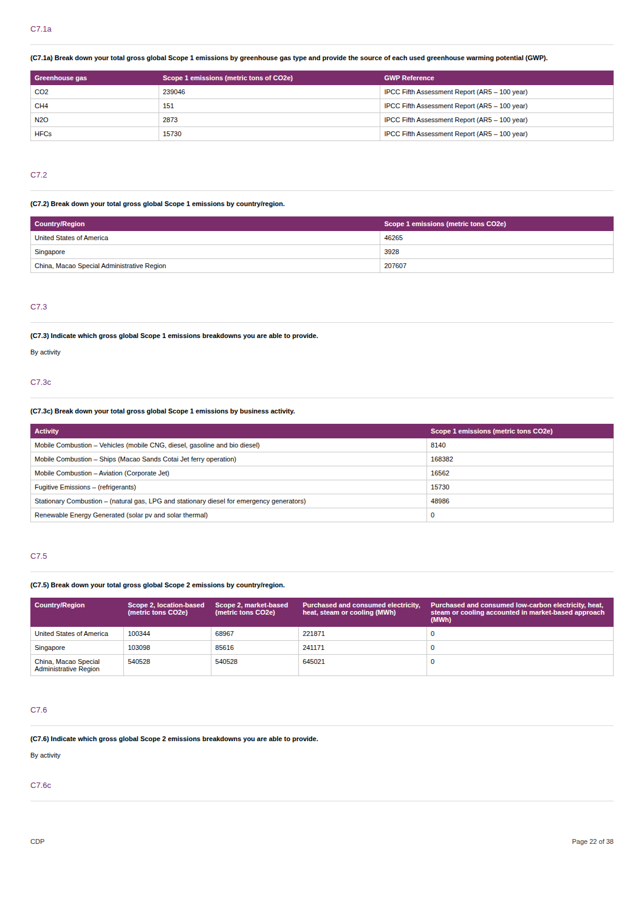C7.1a
(C7.1a) Break down your total gross global Scope 1 emissions by greenhouse gas type and provide the source of each used greenhouse warming potential (GWP).
| Greenhouse gas | Scope 1 emissions (metric tons of CO2e) | GWP Reference |
| --- | --- | --- |
| CO2 | 239046 | IPCC Fifth Assessment Report (AR5 – 100 year) |
| CH4 | 151 | IPCC Fifth Assessment Report (AR5 – 100 year) |
| N2O | 2873 | IPCC Fifth Assessment Report (AR5 – 100 year) |
| HFCs | 15730 | IPCC Fifth Assessment Report (AR5 – 100 year) |
C7.2
(C7.2) Break down your total gross global Scope 1 emissions by country/region.
| Country/Region | Scope 1 emissions (metric tons CO2e) |
| --- | --- |
| United States of America | 46265 |
| Singapore | 3928 |
| China, Macao Special Administrative Region | 207607 |
C7.3
(C7.3) Indicate which gross global Scope 1 emissions breakdowns you are able to provide.
By activity
C7.3c
(C7.3c) Break down your total gross global Scope 1 emissions by business activity.
| Activity | Scope 1 emissions (metric tons CO2e) |
| --- | --- |
| Mobile Combustion – Vehicles (mobile CNG, diesel, gasoline and bio diesel) | 8140 |
| Mobile Combustion – Ships (Macao Sands Cotai Jet ferry operation) | 168382 |
| Mobile Combustion – Aviation (Corporate Jet) | 16562 |
| Fugitive Emissions – (refrigerants) | 15730 |
| Stationary Combustion – (natural gas, LPG and stationary diesel for emergency generators) | 48986 |
| Renewable Energy Generated (solar pv and solar thermal) | 0 |
C7.5
(C7.5) Break down your total gross global Scope 2 emissions by country/region.
| Country/Region | Scope 2, location-based (metric tons CO2e) | Scope 2, market-based (metric tons CO2e) | Purchased and consumed electricity, heat, steam or cooling (MWh) | Purchased and consumed low-carbon electricity, heat, steam or cooling accounted in market-based approach (MWh) |
| --- | --- | --- | --- | --- |
| United States of America | 100344 | 68967 | 221871 | 0 |
| Singapore | 103098 | 85616 | 241171 | 0 |
| China, Macao Special Administrative Region | 540528 | 540528 | 645021 | 0 |
C7.6
(C7.6) Indicate which gross global Scope 2 emissions breakdowns you are able to provide.
By activity
C7.6c
CDP
Page 22 of 38